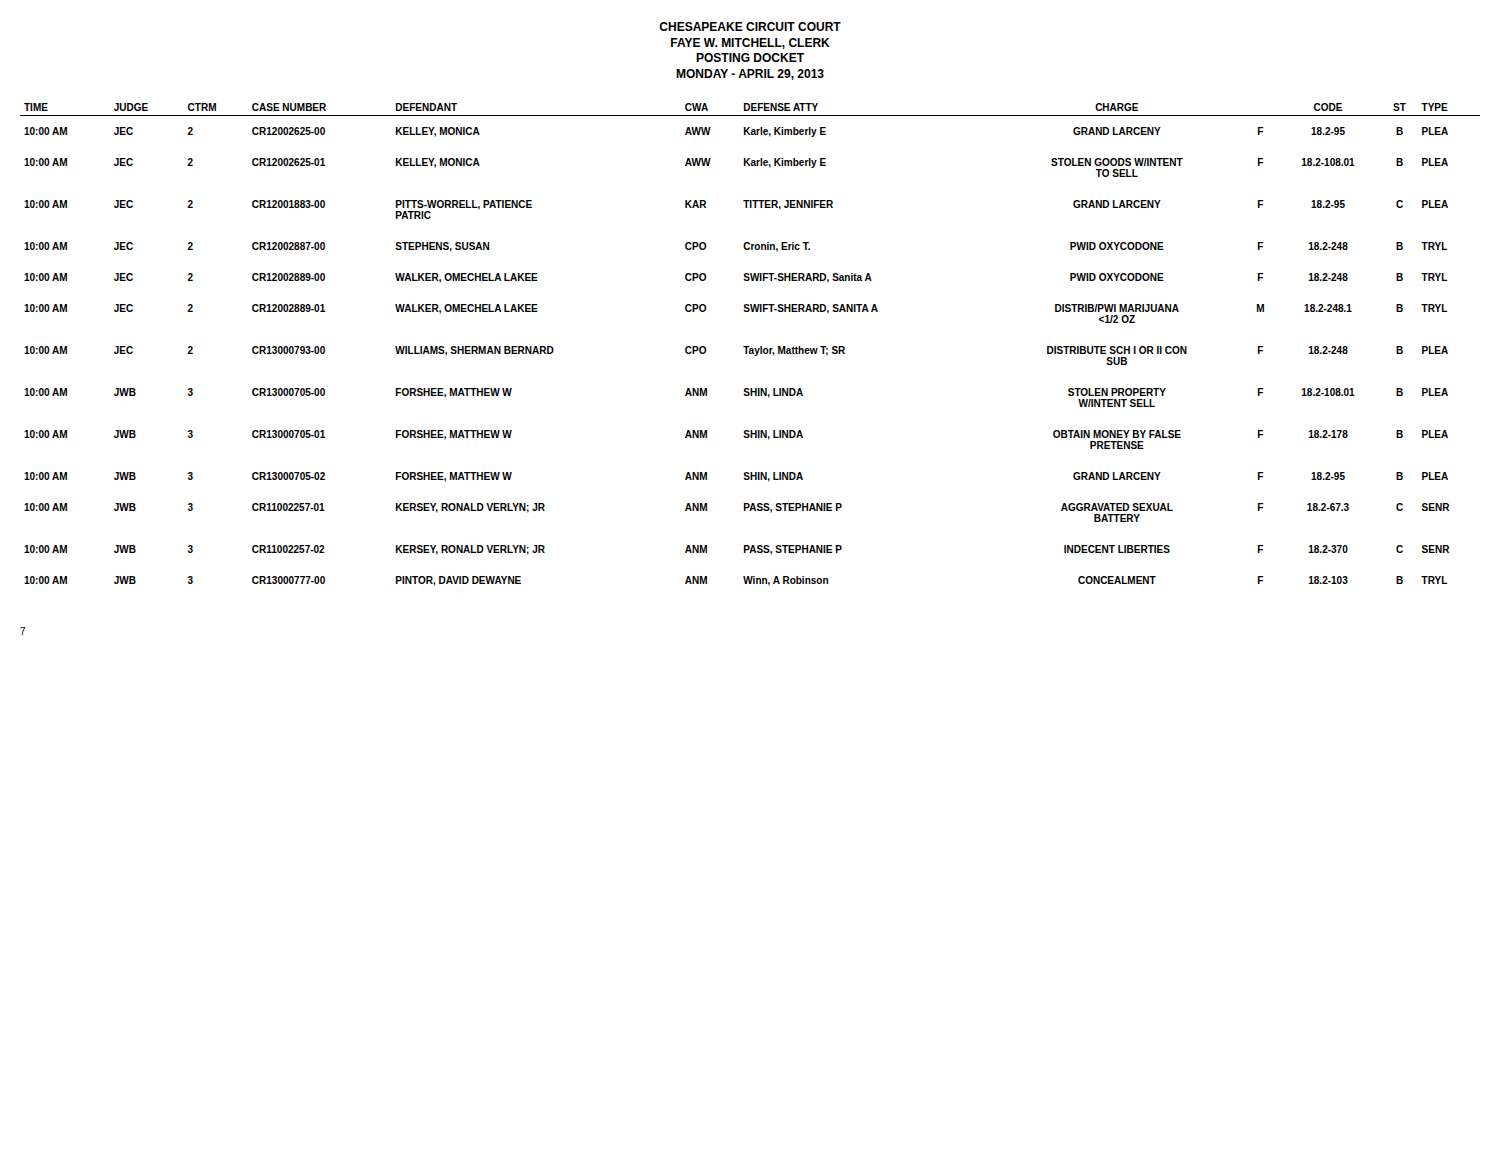CHESAPEAKE CIRCUIT COURT
FAYE W. MITCHELL, CLERK
POSTING DOCKET
MONDAY - APRIL 29, 2013
| TIME | JUDGE | CTRM | CASE NUMBER | DEFENDANT | CWA | DEFENSE ATTY | CHARGE | | CODE | ST | TYPE |
| --- | --- | --- | --- | --- | --- | --- | --- | --- | --- | --- | --- |
| 10:00 AM | JEC | 2 | CR12002625-00 | KELLEY, MONICA | AWW | Karle, Kimberly E | GRAND LARCENY | F | 18.2-95 | B | PLEA |
| 10:00 AM | JEC | 2 | CR12002625-01 | KELLEY, MONICA | AWW | Karle, Kimberly E | STOLEN GOODS W/INTENT TO SELL | F | 18.2-108.01 | B | PLEA |
| 10:00 AM | JEC | 2 | CR12001883-00 | PITTS-WORRELL, PATIENCE PATRIC | KAR | TITTER, JENNIFER | GRAND LARCENY | F | 18.2-95 | C | PLEA |
| 10:00 AM | JEC | 2 | CR12002887-00 | STEPHENS, SUSAN | CPO | Cronin, Eric T. | PWID OXYCODONE | F | 18.2-248 | B | TRYL |
| 10:00 AM | JEC | 2 | CR12002889-00 | WALKER, OMECHELA LAKEE | CPO | SWIFT-SHERARD, Sanita A | PWID OXYCODONE | F | 18.2-248 | B | TRYL |
| 10:00 AM | JEC | 2 | CR12002889-01 | WALKER, OMECHELA LAKEE | CPO | SWIFT-SHERARD, SANITA A | DISTRIB/PWI MARIJUANA <1/2 OZ | M | 18.2-248.1 | B | TRYL |
| 10:00 AM | JEC | 2 | CR13000793-00 | WILLIAMS, SHERMAN BERNARD | CPO | Taylor, Matthew T; SR | DISTRIBUTE SCH I OR II CON SUB | F | 18.2-248 | B | PLEA |
| 10:00 AM | JWB | 3 | CR13000705-00 | FORSHEE, MATTHEW W | ANM | SHIN, LINDA | STOLEN PROPERTY W/INTENT SELL | F | 18.2-108.01 | B | PLEA |
| 10:00 AM | JWB | 3 | CR13000705-01 | FORSHEE, MATTHEW W | ANM | SHIN, LINDA | OBTAIN MONEY BY FALSE PRETENSE | F | 18.2-178 | B | PLEA |
| 10:00 AM | JWB | 3 | CR13000705-02 | FORSHEE, MATTHEW W | ANM | SHIN, LINDA | GRAND LARCENY | F | 18.2-95 | B | PLEA |
| 10:00 AM | JWB | 3 | CR11002257-01 | KERSEY, RONALD VERLYN; JR | ANM | PASS, STEPHANIE P | AGGRAVATED SEXUAL BATTERY | F | 18.2-67.3 | C | SENR |
| 10:00 AM | JWB | 3 | CR11002257-02 | KERSEY, RONALD VERLYN; JR | ANM | PASS, STEPHANIE P | INDECENT LIBERTIES | F | 18.2-370 | C | SENR |
| 10:00 AM | JWB | 3 | CR13000777-00 | PINTOR, DAVID DEWAYNE | ANM | Winn, A Robinson | CONCEALMENT | F | 18.2-103 | B | TRYL |
7